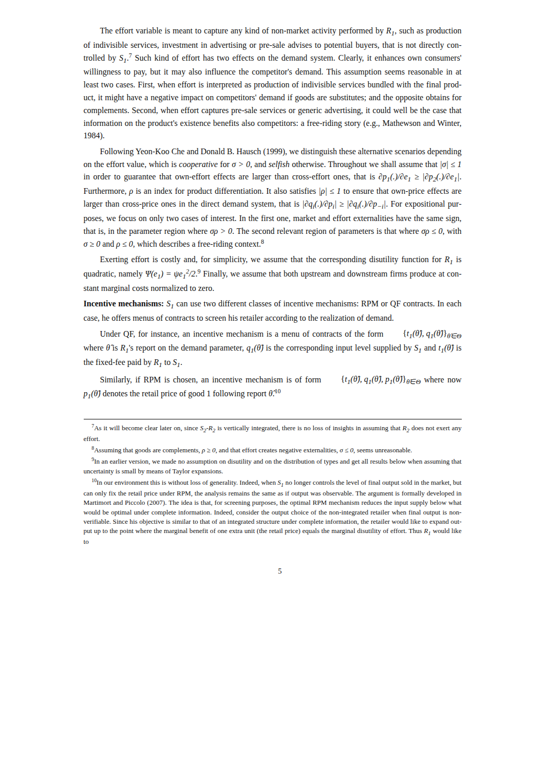The effort variable is meant to capture any kind of non-market activity performed by R1, such as production of indivisible services, investment in advertising or pre-sale advises to potential buyers, that is not directly controlled by S1.7 Such kind of effort has two effects on the demand system. Clearly, it enhances own consumers' willingness to pay, but it may also influence the competitor's demand. This assumption seems reasonable in at least two cases. First, when effort is interpreted as production of indivisible services bundled with the final product, it might have a negative impact on competitors' demand if goods are substitutes; and the opposite obtains for complements. Second, when effort captures pre-sale services or generic advertising, it could well be the case that information on the product's existence benefits also competitors: a free-riding story (e.g., Mathewson and Winter, 1984).
Following Yeon-Koo Che and Donald B. Hausch (1999), we distinguish these alternative scenarios depending on the effort value, which is cooperative for σ > 0, and selfish otherwise. Throughout we shall assume that |σ| ≤ 1 in order to guarantee that own-effort effects are larger than cross-effort ones, that is ∂p1(.)/∂e1 ≥ |∂p2(.)/∂e1|. Furthermore, ρ is an index for product differentiation. It also satisfies |ρ| ≤ 1 to ensure that own-price effects are larger than cross-price ones in the direct demand system, that is |∂qi(.)/∂pi| ≥ |∂qi(.)/∂p−i|. For expositional purposes, we focus on only two cases of interest. In the first one, market and effort externalities have the same sign, that is, in the parameter region where σρ > 0. The second relevant region of parameters is that where σρ ≤ 0, with σ ≥ 0 and ρ ≤ 0, which describes a free-riding context.8
Exerting effort is costly and, for simplicity, we assume that the corresponding disutility function for R1 is quadratic, namely Ψ(e1) = ψe12/2.9 Finally, we assume that both upstream and downstream firms produce at constant marginal costs normalized to zero.
Incentive mechanisms: S1 can use two different classes of incentive mechanisms: RPM or QF contracts. In each case, he offers menus of contracts to screen his retailer according to the realization of demand.
Under QF, for instance, an incentive mechanism is a menu of contracts of the form {t1(θ̂), q1(θ̂)}θ̂∈Θ where θ̂ is R1's report on the demand parameter, q1(θ̂) is the corresponding input level supplied by S1 and t1(θ̂) is the fixed-fee paid by R1 to S1.
Similarly, if RPM is chosen, an incentive mechanism is of form {t1(θ̂), q1(θ̂), p1(θ̂)}θ̂∈Θ where now p1(θ̂) denotes the retail price of good 1 following report θ̂.10
7As it will become clear later on, since S2-R2 is vertically integrated, there is no loss of insights in assuming that R2 does not exert any effort.
8Assuming that goods are complements, ρ ≥ 0, and that effort creates negative externalities, σ ≤ 0, seems unreasonable.
9In an earlier version, we made no assumption on disutility and on the distribution of types and get all results below when assuming that uncertainty is small by means of Taylor expansions.
10In our environment this is without loss of generality. Indeed, when S1 no longer controls the level of final output sold in the market, but can only fix the retail price under RPM, the analysis remains the same as if output was observable. The argument is formally developed in Martimort and Piccolo (2007). The idea is that, for screening purposes, the optimal RPM mechanism reduces the input supply below what would be optimal under complete information. Indeed, consider the output choice of the non-integrated retailer when final output is non-verifiable. Since his objective is similar to that of an integrated structure under complete information, the retailer would like to expand output up to the point where the marginal benefit of one extra unit (the retail price) equals the marginal disutility of effort. Thus R1 would like to
5